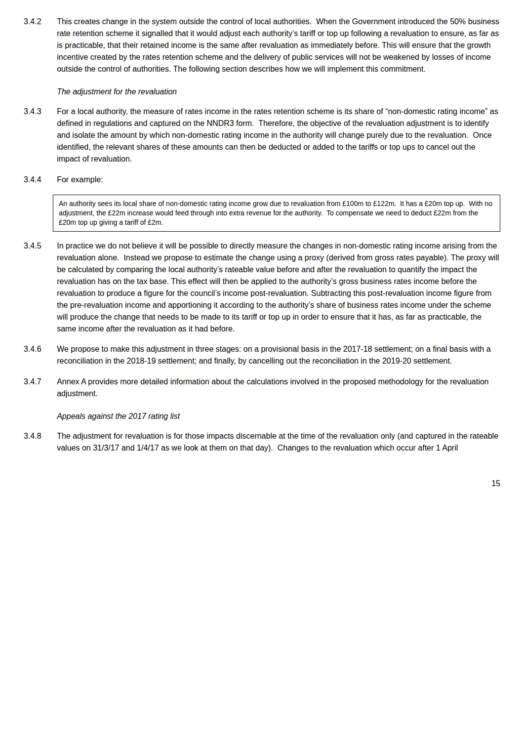3.4.2
This creates change in the system outside the control of local authorities. When the Government introduced the 50% business rate retention scheme it signalled that it would adjust each authority’s tariff or top up following a revaluation to ensure, as far as is practicable, that their retained income is the same after revaluation as immediately before. This will ensure that the growth incentive created by the rates retention scheme and the delivery of public services will not be weakened by losses of income outside the control of authorities. The following section describes how we will implement this commitment.
The adjustment for the revaluation
3.4.3
For a local authority, the measure of rates income in the rates retention scheme is its share of “non-domestic rating income” as defined in regulations and captured on the NNDR3 form. Therefore, the objective of the revaluation adjustment is to identify and isolate the amount by which non-domestic rating income in the authority will change purely due to the revaluation. Once identified, the relevant shares of these amounts can then be deducted or added to the tariffs or top ups to cancel out the impact of revaluation.
3.4.4
For example:
An authority sees its local share of non-domestic rating income grow due to revaluation from £100m to £122m. It has a £20m top up. With no adjustment, the £22m increase would feed through into extra revenue for the authority. To compensate we need to deduct £22m from the £20m top up giving a tariff of £2m.
3.4.5
In practice we do not believe it will be possible to directly measure the changes in non-domestic rating income arising from the revaluation alone. Instead we propose to estimate the change using a proxy (derived from gross rates payable). The proxy will be calculated by comparing the local authority’s rateable value before and after the revaluation to quantify the impact the revaluation has on the tax base. This effect will then be applied to the authority’s gross business rates income before the revaluation to produce a figure for the council’s income post-revaluation. Subtracting this post-revaluation income figure from the pre-revaluation income and apportioning it according to the authority’s share of business rates income under the scheme will produce the change that needs to be made to its tariff or top up in order to ensure that it has, as far as practicable, the same income after the revaluation as it had before.
3.4.6
We propose to make this adjustment in three stages: on a provisional basis in the 2017-18 settlement; on a final basis with a reconciliation in the 2018-19 settlement; and finally, by cancelling out the reconciliation in the 2019-20 settlement.
3.4.7
Annex A provides more detailed information about the calculations involved in the proposed methodology for the revaluation adjustment.
Appeals against the 2017 rating list
3.4.8
The adjustment for revaluation is for those impacts discernable at the time of the revaluation only (and captured in the rateable values on 31/3/17 and 1/4/17 as we look at them on that day). Changes to the revaluation which occur after 1 April
15